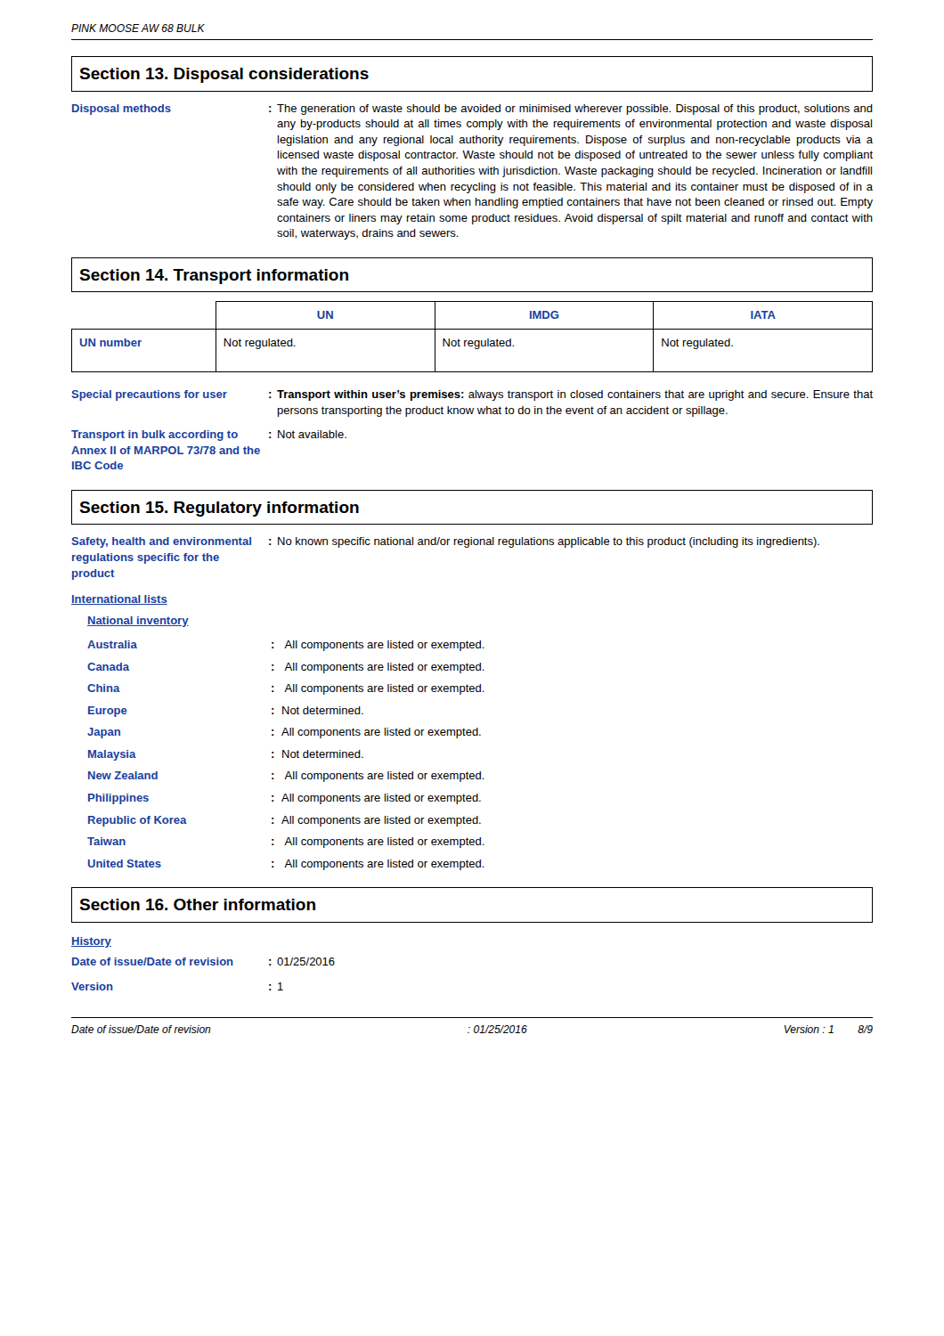PINK MOOSE AW 68 BULK
Section 13. Disposal considerations
Disposal methods
:
The generation of waste should be avoided or minimised wherever possible. Disposal of this product, solutions and any by-products should at all times comply with the requirements of environmental protection and waste disposal legislation and any regional local authority requirements. Dispose of surplus and non-recyclable products via a licensed waste disposal contractor. Waste should not be disposed of untreated to the sewer unless fully compliant with the requirements of all authorities with jurisdiction. Waste packaging should be recycled. Incineration or landfill should only be considered when recycling is not feasible. This material and its container must be disposed of in a safe way. Care should be taken when handling emptied containers that have not been cleaned or rinsed out. Empty containers or liners may retain some product residues. Avoid dispersal of spilt material and runoff and contact with soil, waterways, drains and sewers.
Section 14. Transport information
| | UN | IMDG | IATA |
| UN number | Not regulated. | Not regulated. | Not regulated. |
Special precautions for user
:
Transport within user’s premises: always transport in closed containers that are upright and secure. Ensure that persons transporting the product know what to do in the event of an accident or spillage.
Transport in bulk according to Annex II of MARPOL 73/78 and the IBC Code
:
Not available.
Section 15. Regulatory information
Safety, health and environmental regulations specific for the product
:
No known specific national and/or regional regulations applicable to this product (including its ingredients).
International lists
National inventory
Australia
:
All components are listed or exempted.
Canada
:
All components are listed or exempted.
China
:
All components are listed or exempted.
Europe
:
Not determined.
Japan
:
All components are listed or exempted.
Malaysia
:
Not determined.
New Zealand
:
All components are listed or exempted.
Philippines
:
All components are listed or exempted.
Republic of Korea
:
All components are listed or exempted.
Taiwan
:
All components are listed or exempted.
United States
:
All components are listed or exempted.
Section 16. Other information
History
Date of issue/Date of revision
:
01/25/2016
Version
:
1
Date of issue/Date of revision
: 01/25/2016
Version : 1 8/9